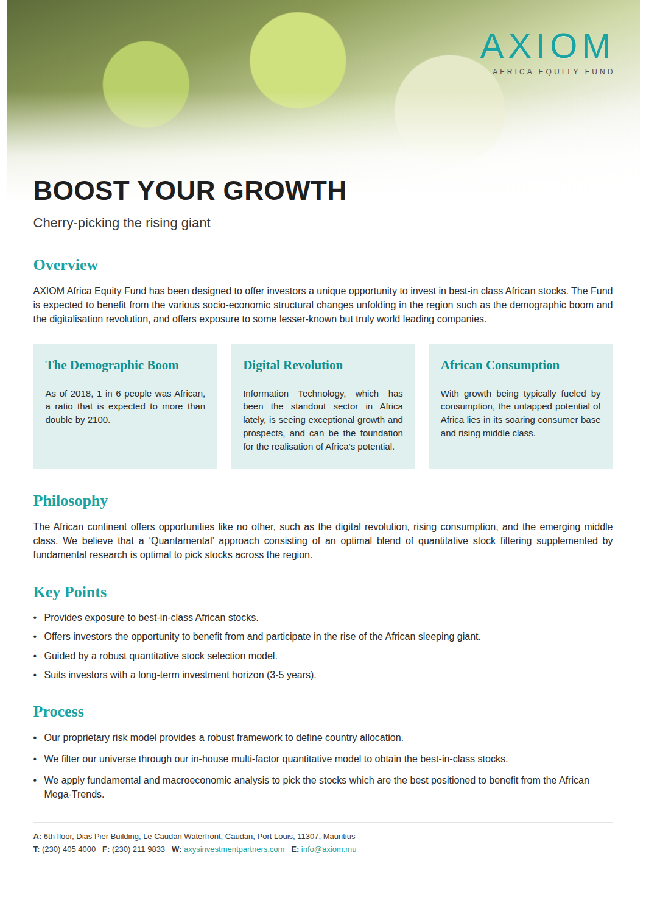AXIOM
Africa Equity Fund
Boost your growth
Cherry-picking the rising giant
Overview
AXIOM Africa Equity Fund has been designed to offer investors a unique opportunity to invest in best-in class African stocks. The Fund is expected to benefit from the various socio-economic structural changes unfolding in the region such as the demographic boom and the digitalisation revolution, and offers exposure to some lesser-known but truly world leading companies.
The Demographic Boom
As of 2018, 1 in 6 people was African, a ratio that is expected to more than double by 2100.
Digital Revolution
Information Technology, which has been the standout sector in Africa lately, is seeing exceptional growth and prospects, and can be the foundation for the realisation of Africa’s potential.
African Consumption
With growth being typically fueled by consumption, the untapped potential of Africa lies in its soaring consumer base and rising middle class.
Philosophy
The African continent offers opportunities like no other, such as the digital revolution, rising consumption, and the emerging middle class. We believe that a ‘Quantamental’ approach consisting of an optimal blend of quantitative stock filtering supplemented by fundamental research is optimal to pick stocks across the region.
Key Points
Provides exposure to best-in-class African stocks.
Offers investors the opportunity to benefit from and participate in the rise of the African sleeping giant.
Guided by a robust quantitative stock selection model.
Suits investors with a long-term investment horizon (3-5 years).
Process
Our proprietary risk model provides a robust framework to define country allocation.
We filter our universe through our in-house multi-factor quantitative model to obtain the best-in-class stocks.
We apply fundamental and macroeconomic analysis to pick the stocks which are the best positioned to benefit from the African Mega-Trends.
A: 6th floor, Dias Pier Building, Le Caudan Waterfront, Caudan, Port Louis, 11307, Mauritius
T: (230) 405 4000 F: (230) 211 9833 W: axysinvestmentpartners.com E: info@axiom.mu